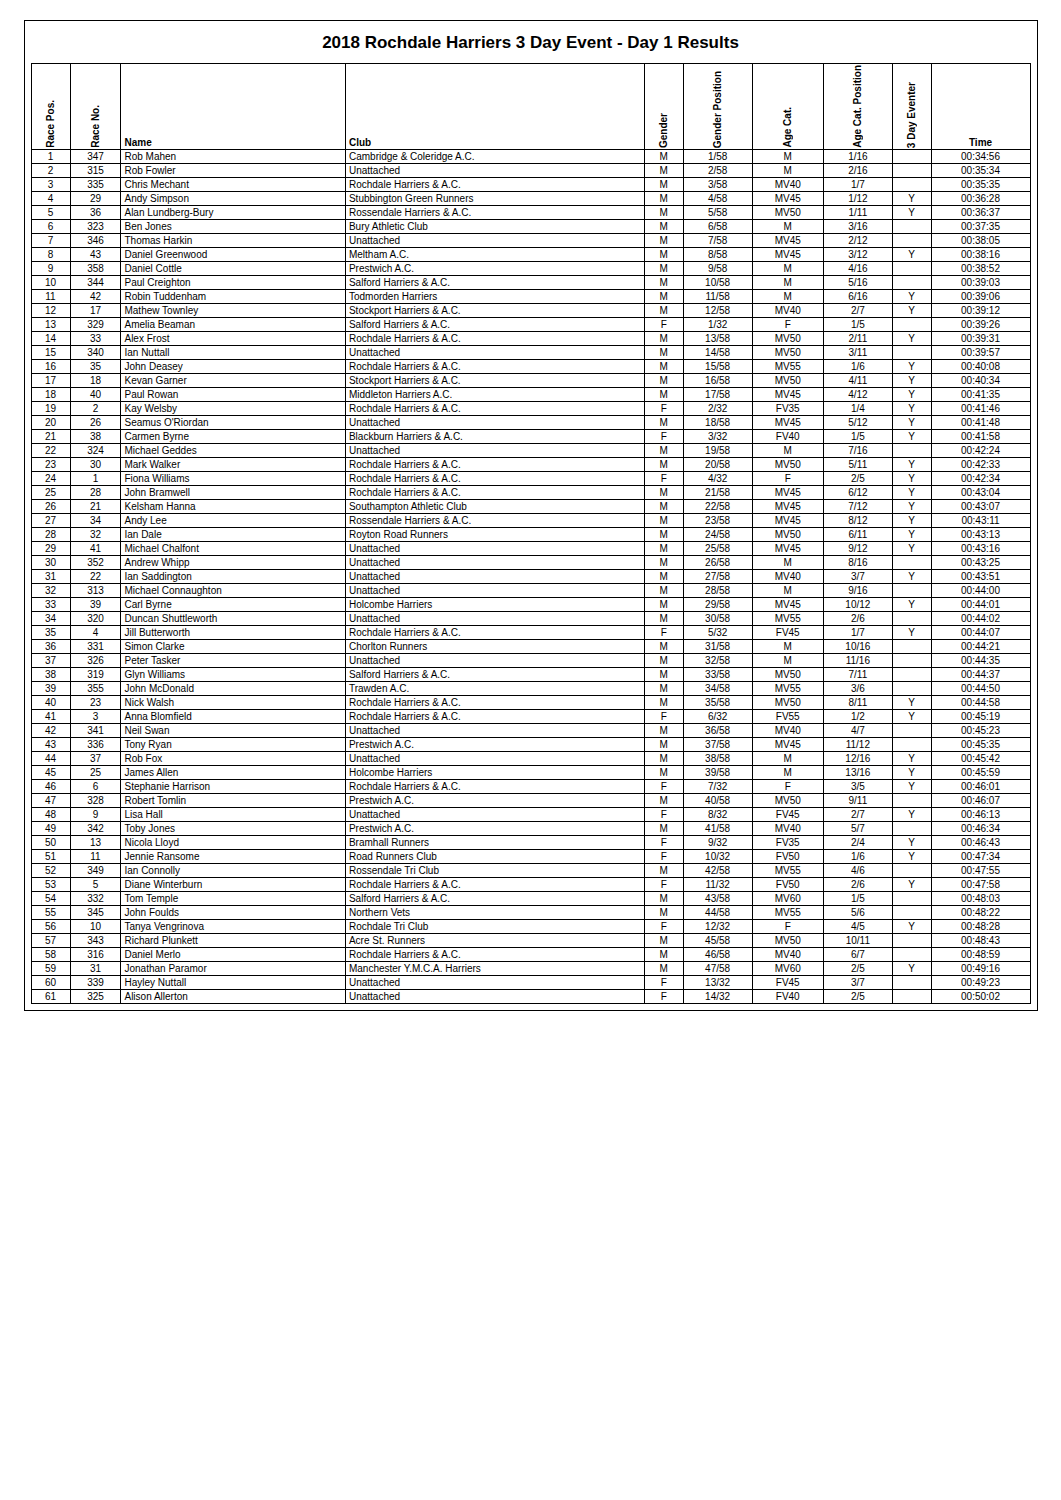2018 Rochdale Harriers 3 Day Event - Day 1 Results
| Race Pos. | Race No. | Name | Club | Gender | Gender Position | Age Cat. | Age Cat. Position | 3 Day Eventer | Time |
| --- | --- | --- | --- | --- | --- | --- | --- | --- | --- |
| 1 | 347 | Rob Mahen | Cambridge & Coleridge A.C. | M | 1/58 | M | 1/16 | | 00:34:56 |
| 2 | 315 | Rob Fowler | Unattached | M | 2/58 | M | 2/16 | | 00:35:34 |
| 3 | 335 | Chris Mechant | Rochdale Harriers & A.C. | M | 3/58 | MV40 | 1/7 | | 00:35:35 |
| 4 | 29 | Andy Simpson | Stubbington Green Runners | M | 4/58 | MV45 | 1/12 | Y | 00:36:28 |
| 5 | 36 | Alan Lundberg-Bury | Rossendale Harriers & A.C. | M | 5/58 | MV50 | 1/11 | Y | 00:36:37 |
| 6 | 323 | Ben Jones | Bury Athletic Club | M | 6/58 | M | 3/16 | | 00:37:35 |
| 7 | 346 | Thomas Harkin | Unattached | M | 7/58 | MV45 | 2/12 | | 00:38:05 |
| 8 | 43 | Daniel Greenwood | Meltham A.C. | M | 8/58 | MV45 | 3/12 | Y | 00:38:16 |
| 9 | 358 | Daniel Cottle | Prestwich A.C. | M | 9/58 | M | 4/16 | | 00:38:52 |
| 10 | 344 | Paul Creighton | Salford Harriers & A.C. | M | 10/58 | M | 5/16 | | 00:39:03 |
| 11 | 42 | Robin Tuddenham | Todmorden Harriers | M | 11/58 | M | 6/16 | Y | 00:39:06 |
| 12 | 17 | Mathew Townley | Stockport Harriers & A.C. | M | 12/58 | MV40 | 2/7 | Y | 00:39:12 |
| 13 | 329 | Amelia Beaman | Salford Harriers & A.C. | F | 1/32 | F | 1/5 | | 00:39:26 |
| 14 | 33 | Alex Frost | Rochdale Harriers & A.C. | M | 13/58 | MV50 | 2/11 | Y | 00:39:31 |
| 15 | 340 | Ian Nuttall | Unattached | M | 14/58 | MV50 | 3/11 | | 00:39:57 |
| 16 | 35 | John Deasey | Rochdale Harriers & A.C. | M | 15/58 | MV55 | 1/6 | Y | 00:40:08 |
| 17 | 18 | Kevan Garner | Stockport Harriers & A.C. | M | 16/58 | MV50 | 4/11 | Y | 00:40:34 |
| 18 | 40 | Paul Rowan | Middleton Harriers A.C. | M | 17/58 | MV45 | 4/12 | Y | 00:41:35 |
| 19 | 2 | Kay Welsby | Rochdale Harriers & A.C. | F | 2/32 | FV35 | 1/4 | Y | 00:41:46 |
| 20 | 26 | Seamus O'Riordan | Unattached | M | 18/58 | MV45 | 5/12 | Y | 00:41:48 |
| 21 | 38 | Carmen Byrne | Blackburn Harriers & A.C. | F | 3/32 | FV40 | 1/5 | Y | 00:41:58 |
| 22 | 324 | Michael Geddes | Unattached | M | 19/58 | M | 7/16 | | 00:42:24 |
| 23 | 30 | Mark Walker | Rochdale Harriers & A.C. | M | 20/58 | MV50 | 5/11 | Y | 00:42:33 |
| 24 | 1 | Fiona Williams | Rochdale Harriers & A.C. | F | 4/32 | F | 2/5 | Y | 00:42:34 |
| 25 | 28 | John Bramwell | Rochdale Harriers & A.C. | M | 21/58 | MV45 | 6/12 | Y | 00:43:04 |
| 26 | 21 | Kelsham Hanna | Southampton Athletic Club | M | 22/58 | MV45 | 7/12 | Y | 00:43:07 |
| 27 | 34 | Andy Lee | Rossendale Harriers & A.C. | M | 23/58 | MV45 | 8/12 | Y | 00:43:11 |
| 28 | 32 | Ian Dale | Royton Road Runners | M | 24/58 | MV50 | 6/11 | Y | 00:43:13 |
| 29 | 41 | Michael Chalfont | Unattached | M | 25/58 | MV45 | 9/12 | Y | 00:43:16 |
| 30 | 352 | Andrew Whipp | Unattached | M | 26/58 | M | 8/16 | | 00:43:25 |
| 31 | 22 | Ian Saddington | Unattached | M | 27/58 | MV40 | 3/7 | Y | 00:43:51 |
| 32 | 313 | Michael Connaughton | Unattached | M | 28/58 | M | 9/16 | | 00:44:00 |
| 33 | 39 | Carl Byrne | Holcombe Harriers | M | 29/58 | MV45 | 10/12 | Y | 00:44:01 |
| 34 | 320 | Duncan Shuttleworth | Unattached | M | 30/58 | MV55 | 2/6 | | 00:44:02 |
| 35 | 4 | Jill Butterworth | Rochdale Harriers & A.C. | F | 5/32 | FV45 | 1/7 | Y | 00:44:07 |
| 36 | 331 | Simon Clarke | Chorlton Runners | M | 31/58 | M | 10/16 | | 00:44:21 |
| 37 | 326 | Peter Tasker | Unattached | M | 32/58 | M | 11/16 | | 00:44:35 |
| 38 | 319 | Glyn Williams | Salford Harriers & A.C. | M | 33/58 | MV50 | 7/11 | | 00:44:37 |
| 39 | 355 | John McDonald | Trawden A.C. | M | 34/58 | MV55 | 3/6 | | 00:44:50 |
| 40 | 23 | Nick Walsh | Rochdale Harriers & A.C. | M | 35/58 | MV50 | 8/11 | Y | 00:44:58 |
| 41 | 3 | Anna Blomfield | Rochdale Harriers & A.C. | F | 6/32 | FV55 | 1/2 | Y | 00:45:19 |
| 42 | 341 | Neil Swan | Unattached | M | 36/58 | MV40 | 4/7 | | 00:45:23 |
| 43 | 336 | Tony Ryan | Prestwich A.C. | M | 37/58 | MV45 | 11/12 | | 00:45:35 |
| 44 | 37 | Rob Fox | Unattached | M | 38/58 | M | 12/16 | Y | 00:45:42 |
| 45 | 25 | James Allen | Holcombe Harriers | M | 39/58 | M | 13/16 | Y | 00:45:59 |
| 46 | 6 | Stephanie Harrison | Rochdale Harriers & A.C. | F | 7/32 | F | 3/5 | Y | 00:46:01 |
| 47 | 328 | Robert Tomlin | Prestwich A.C. | M | 40/58 | MV50 | 9/11 | | 00:46:07 |
| 48 | 9 | Lisa Hall | Unattached | F | 8/32 | FV45 | 2/7 | Y | 00:46:13 |
| 49 | 342 | Toby Jones | Prestwich A.C. | M | 41/58 | MV40 | 5/7 | | 00:46:34 |
| 50 | 13 | Nicola Lloyd | Bramhall Runners | F | 9/32 | FV35 | 2/4 | Y | 00:46:43 |
| 51 | 11 | Jennie Ransome | Road Runners Club | F | 10/32 | FV50 | 1/6 | Y | 00:47:34 |
| 52 | 349 | Ian Connolly | Rossendale Tri Club | M | 42/58 | MV55 | 4/6 | | 00:47:55 |
| 53 | 5 | Diane Winterburn | Rochdale Harriers & A.C. | F | 11/32 | FV50 | 2/6 | Y | 00:47:58 |
| 54 | 332 | Tom Temple | Salford Harriers & A.C. | M | 43/58 | MV60 | 1/5 | | 00:48:03 |
| 55 | 345 | John Foulds | Northern Vets | M | 44/58 | MV55 | 5/6 | | 00:48:22 |
| 56 | 10 | Tanya Vengrinova | Rochdale Tri Club | F | 12/32 | F | 4/5 | Y | 00:48:28 |
| 57 | 343 | Richard Plunkett | Acre St. Runners | M | 45/58 | MV50 | 10/11 | | 00:48:43 |
| 58 | 316 | Daniel Merlo | Rochdale Harriers & A.C. | M | 46/58 | MV40 | 6/7 | | 00:48:59 |
| 59 | 31 | Jonathan Paramor | Manchester Y.M.C.A. Harriers | M | 47/58 | MV60 | 2/5 | Y | 00:49:16 |
| 60 | 339 | Hayley Nuttall | Unattached | F | 13/32 | FV45 | 3/7 | | 00:49:23 |
| 61 | 325 | Alison Allerton | Unattached | F | 14/32 | FV40 | 2/5 | | 00:50:02 |